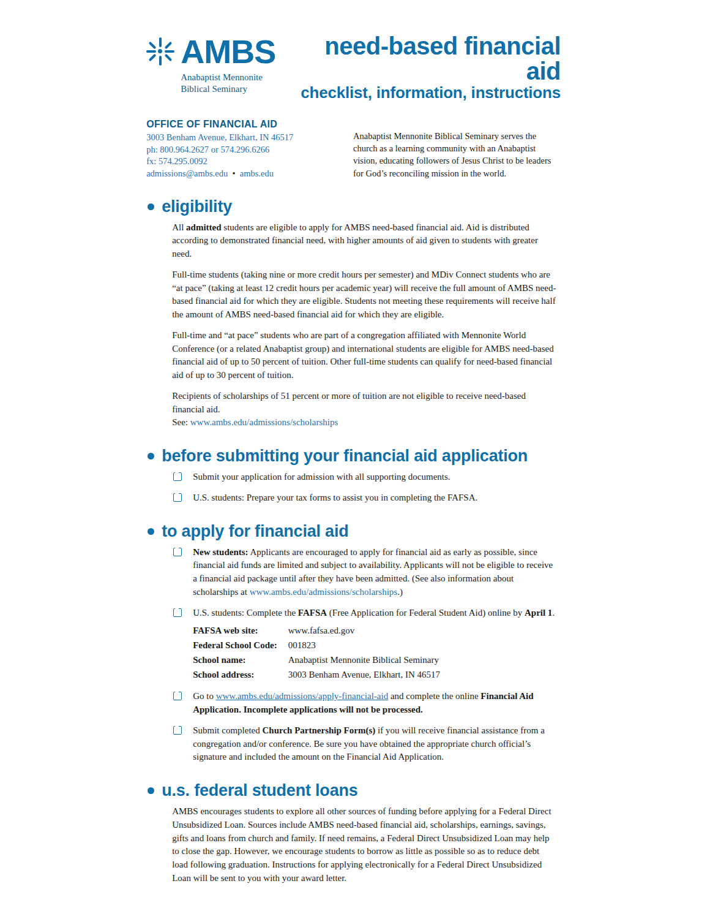AMBS Anabaptist Mennonite
Biblical Seminary
need-based financial aid
checklist, information, instructions
OFFICE OF FINANCIAL AID
3003 Benham Avenue, Elkhart, IN 46517
ph: 800.964.2627 or 574.296.6266
fx: 574.295.0092
admissions@ambs.edu • ambs.edu
Anabaptist Mennonite Biblical Seminary serves the church as a learning community with an Anabaptist vision, educating followers of Jesus Christ to be leaders for God’s reconciling mission in the world.
eligibility
All admitted students are eligible to apply for AMBS need-based financial aid. Aid is distributed according to demonstrated financial need, with higher amounts of aid given to students with greater need.
Full-time students (taking nine or more credit hours per semester) and MDiv Connect students who are “at pace” (taking at least 12 credit hours per academic year) will receive the full amount of AMBS need-based financial aid for which they are eligible. Students not meeting these requirements will receive half the amount of AMBS need-based financial aid for which they are eligible.
Full-time and “at pace” students who are part of a congregation affiliated with Mennonite World Conference (or a related Anabaptist group) and international students are eligible for AMBS need-based financial aid of up to 50 percent of tuition. Other full-time students can qualify for need-based financial aid of up to 30 percent of tuition.
Recipients of scholarships of 51 percent or more of tuition are not eligible to receive need-based financial aid.
See: www.ambs.edu/admissions/scholarships
before submitting your financial aid application
Submit your application for admission with all supporting documents.
U.S. students: Prepare your tax forms to assist you in completing the FAFSA.
to apply for financial aid
New students: Applicants are encouraged to apply for financial aid as early as possible, since financial aid funds are limited and subject to availability. Applicants will not be eligible to receive a financial aid package until after they have been admitted. (See also information about scholarships at www.ambs.edu/admissions/scholarships.)
U.S. students: Complete the FAFSA (Free Application for Federal Student Aid) online by April 1.
| FAFSA web site: | www.fafsa.ed.gov |
| Federal School Code: | 001823 |
| School name: | Anabaptist Mennonite Biblical Seminary |
| School address: | 3003 Benham Avenue, Elkhart, IN 46517 |
Go to www.ambs.edu/admissions/apply-financial-aid and complete the online Financial Aid Application. Incomplete applications will not be processed.
Submit completed Church Partnership Form(s) if you will receive financial assistance from a congregation and/or conference. Be sure you have obtained the appropriate church official’s signature and included the amount on the Financial Aid Application.
u.s. federal student loans
AMBS encourages students to explore all other sources of funding before applying for a Federal Direct Unsubsidized Loan. Sources include AMBS need-based financial aid, scholarships, earnings, savings, gifts and loans from church and family. If need remains, a Federal Direct Unsubsidized Loan may help to close the gap. However, we encourage students to borrow as little as possible so as to reduce debt load following graduation. Instructions for applying electronically for a Federal Direct Unsubsidized Loan will be sent to you with your award letter.